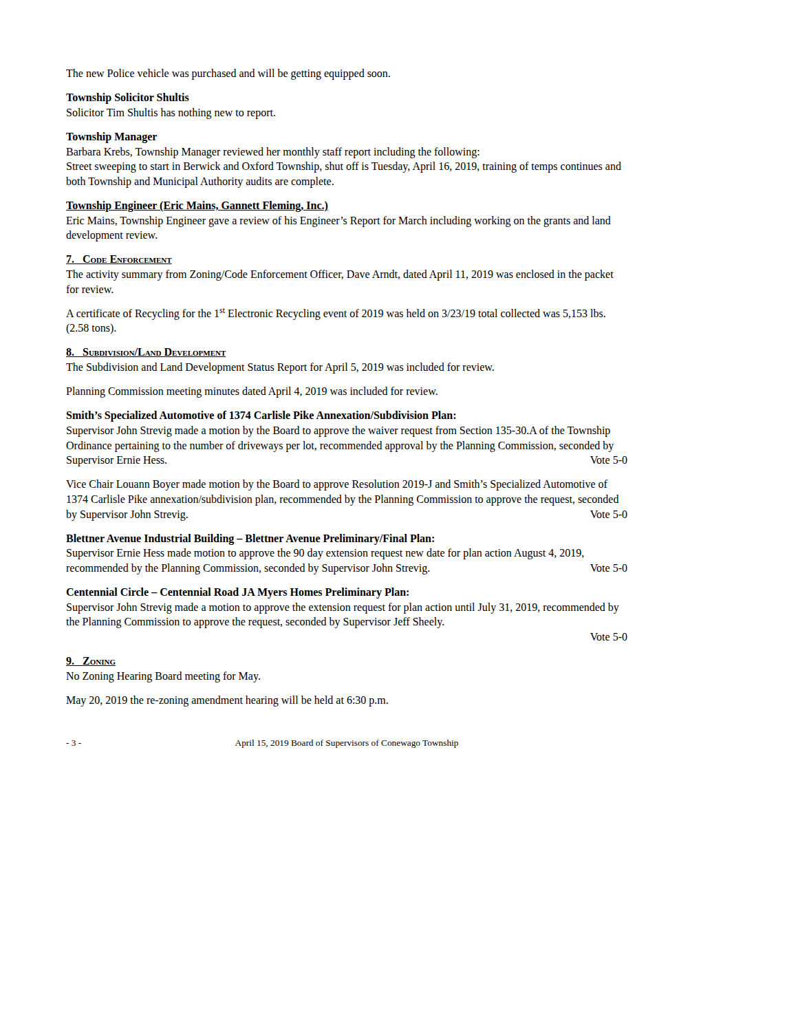The new Police vehicle was purchased and will be getting equipped soon.
Township Solicitor Shultis
Solicitor Tim Shultis has nothing new to report.
Township Manager
Barbara Krebs, Township Manager reviewed her monthly staff report including the following:
Street sweeping to start in Berwick and Oxford Township, shut off is Tuesday, April 16, 2019, training of temps continues and both Township and Municipal Authority audits are complete.
Township Engineer (Eric Mains, Gannett Fleming, Inc.)
Eric Mains, Township Engineer gave a review of his Engineer’s Report for March including working on the grants and land development review.
7. Code Enforcement
The activity summary from Zoning/Code Enforcement Officer, Dave Arndt, dated April 11, 2019 was enclosed in the packet for review.
A certificate of Recycling for the 1st Electronic Recycling event of 2019 was held on 3/23/19 total collected was 5,153 lbs. (2.58 tons).
8. Subdivision/Land Development
The Subdivision and Land Development Status Report for April 5, 2019 was included for review.
Planning Commission meeting minutes dated April 4, 2019 was included for review.
Smith’s Specialized Automotive of 1374 Carlisle Pike Annexation/Subdivision Plan:
Supervisor John Strevig made a motion by the Board to approve the waiver request from Section 135-30.A of the Township Ordinance pertaining to the number of driveways per lot, recommended approval by the Planning Commission, seconded by Supervisor Ernie Hess. Vote 5-0
Vice Chair Louann Boyer made motion by the Board to approve Resolution 2019-J and Smith’s Specialized Automotive of 1374 Carlisle Pike annexation/subdivision plan, recommended by the Planning Commission to approve the request, seconded by Supervisor John Strevig. Vote 5-0
Blettner Avenue Industrial Building – Blettner Avenue Preliminary/Final Plan:
Supervisor Ernie Hess made motion to approve the 90 day extension request new date for plan action August 4, 2019, recommended by the Planning Commission, seconded by Supervisor John Strevig. Vote 5-0
Centennial Circle – Centennial Road JA Myers Homes Preliminary Plan:
Supervisor John Strevig made a motion to approve the extension request for plan action until July 31, 2019, recommended by the Planning Commission to approve the request, seconded by Supervisor Jeff Sheely.
Vote 5-0
9. Zoning
No Zoning Hearing Board meeting for May.
May 20, 2019 the re-zoning amendment hearing will be held at 6:30 p.m.
- 3 -
April 15, 2019 Board of Supervisors of Conewago Township